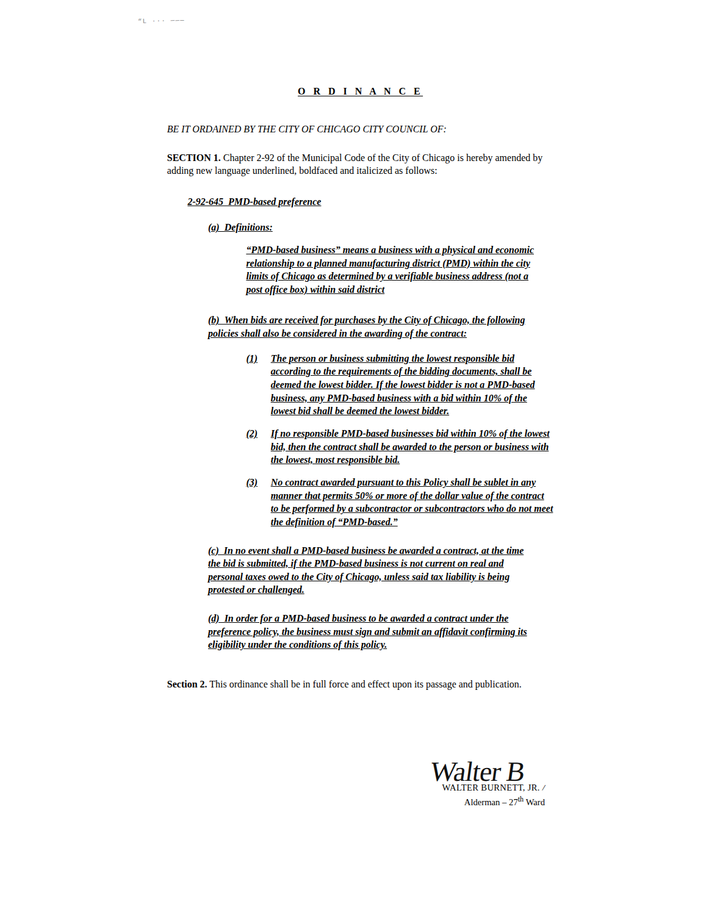“L ··· ———
O R D I N A N C E
BE IT ORDAINED BY THE CITY OF CHICAGO CITY COUNCIL OF:
SECTION 1. Chapter 2-92 of the Municipal Code of the City of Chicago is hereby amended by adding new language underlined, boldfaced and italicized as follows:
2-92-645 PMD-based preference
(a) Definitions:
“PMD-based business” means a business with a physical and economic relationship to a planned manufacturing district (PMD) within the city limits of Chicago as determined by a verifiable business address (not a post office box) within said district
(b) When bids are received for purchases by the City of Chicago, the following policies shall also be considered in the awarding of the contract:
(1) The person or business submitting the lowest responsible bid according to the requirements of the bidding documents, shall be deemed the lowest bidder. If the lowest bidder is not a PMD-based business, any PMD-based business with a bid within 10% of the lowest bid shall be deemed the lowest bidder.
(2) If no responsible PMD-based businesses bid within 10% of the lowest bid, then the contract shall be awarded to the person or business with the lowest, most responsible bid.
(3) No contract awarded pursuant to this Policy shall be sublet in any manner that permits 50% or more of the dollar value of the contract to be performed by a subcontractor or subcontractors who do not meet the definition of “PMD-based.”
(c) In no event shall a PMD-based business be awarded a contract, at the time the bid is submitted, if the PMD-based business is not current on real and personal taxes owed to the City of Chicago, unless said tax liability is being protested or challenged.
(d) In order for a PMD-based business to be awarded a contract under the preference policy, the business must sign and submit an affidavit confirming its eligibility under the conditions of this policy.
Section 2. This ordinance shall be in full force and effect upon its passage and publication.
Walter B
WALTER BURNETT, JR./
Alderman – 27th Ward